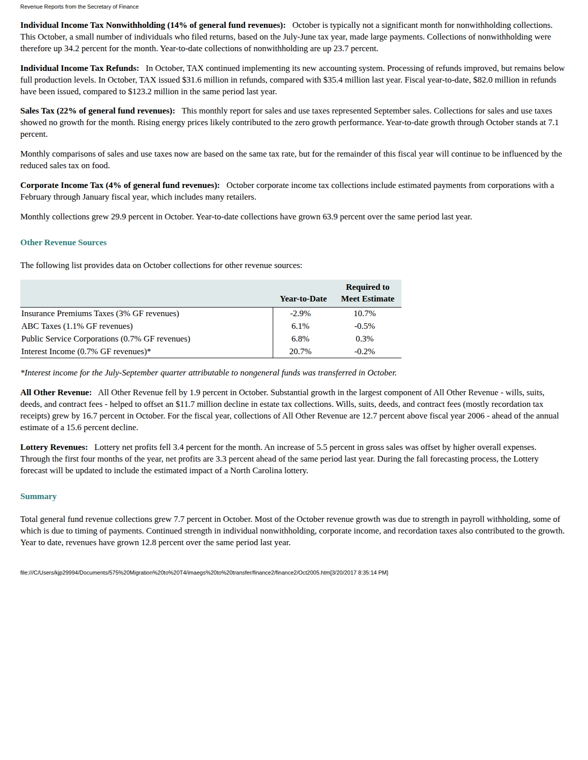Revenue Reports from the Secretary of Finance
Individual Income Tax Nonwithholding (14% of general fund revenues): October is typically not a significant month for nonwithholding collections. This October, a small number of individuals who filed returns, based on the July-June tax year, made large payments. Collections of nonwithholding were therefore up 34.2 percent for the month. Year-to-date collections of nonwithholding are up 23.7 percent.
Individual Income Tax Refunds: In October, TAX continued implementing its new accounting system. Processing of refunds improved, but remains below full production levels. In October, TAX issued $31.6 million in refunds, compared with $35.4 million last year. Fiscal year-to-date, $82.0 million in refunds have been issued, compared to $123.2 million in the same period last year.
Sales Tax (22% of general fund revenues): This monthly report for sales and use taxes represented September sales. Collections for sales and use taxes showed no growth for the month. Rising energy prices likely contributed to the zero growth performance. Year-to-date growth through October stands at 7.1 percent.
Monthly comparisons of sales and use taxes now are based on the same tax rate, but for the remainder of this fiscal year will continue to be influenced by the reduced sales tax on food.
Corporate Income Tax (4% of general fund revenues): October corporate income tax collections include estimated payments from corporations with a February through January fiscal year, which includes many retailers.
Monthly collections grew 29.9 percent in October. Year-to-date collections have grown 63.9 percent over the same period last year.
Other Revenue Sources
The following list provides data on October collections for other revenue sources:
| | Year-to-Date | Required to Meet Estimate |
| --- | --- | --- |
| Insurance Premiums Taxes (3% GF revenues) | -2.9% | 10.7% |
| ABC Taxes (1.1% GF revenues) | 6.1% | -0.5% |
| Public Service Corporations (0.7% GF revenues) | 6.8% | 0.3% |
| Interest Income (0.7% GF revenues)* | 20.7% | -0.2% |
*Interest income for the July-September quarter attributable to nongeneral funds was transferred in October.
All Other Revenue: All Other Revenue fell by 1.9 percent in October. Substantial growth in the largest component of All Other Revenue - wills, suits, deeds, and contract fees - helped to offset an $11.7 million decline in estate tax collections. Wills, suits, deeds, and contract fees (mostly recordation tax receipts) grew by 16.7 percent in October. For the fiscal year, collections of All Other Revenue are 12.7 percent above fiscal year 2006 - ahead of the annual estimate of a 15.6 percent decline.
Lottery Revenues: Lottery net profits fell 3.4 percent for the month. An increase of 5.5 percent in gross sales was offset by higher overall expenses. Through the first four months of the year, net profits are 3.3 percent ahead of the same period last year. During the fall forecasting process, the Lottery forecast will be updated to include the estimated impact of a North Carolina lottery.
Summary
Total general fund revenue collections grew 7.7 percent in October. Most of the October revenue growth was due to strength in payroll withholding, some of which is due to timing of payments. Continued strength in individual nonwithholding, corporate income, and recordation taxes also contributed to the growth. Year to date, revenues have grown 12.8 percent over the same period last year.
file:///C/Users/kjp29994/Documents/575%20Migration%20to%20T4/imaegs%20to%20transfer/finance2/finance2/Oct2005.htm[3/20/2017 8:35:14 PM]